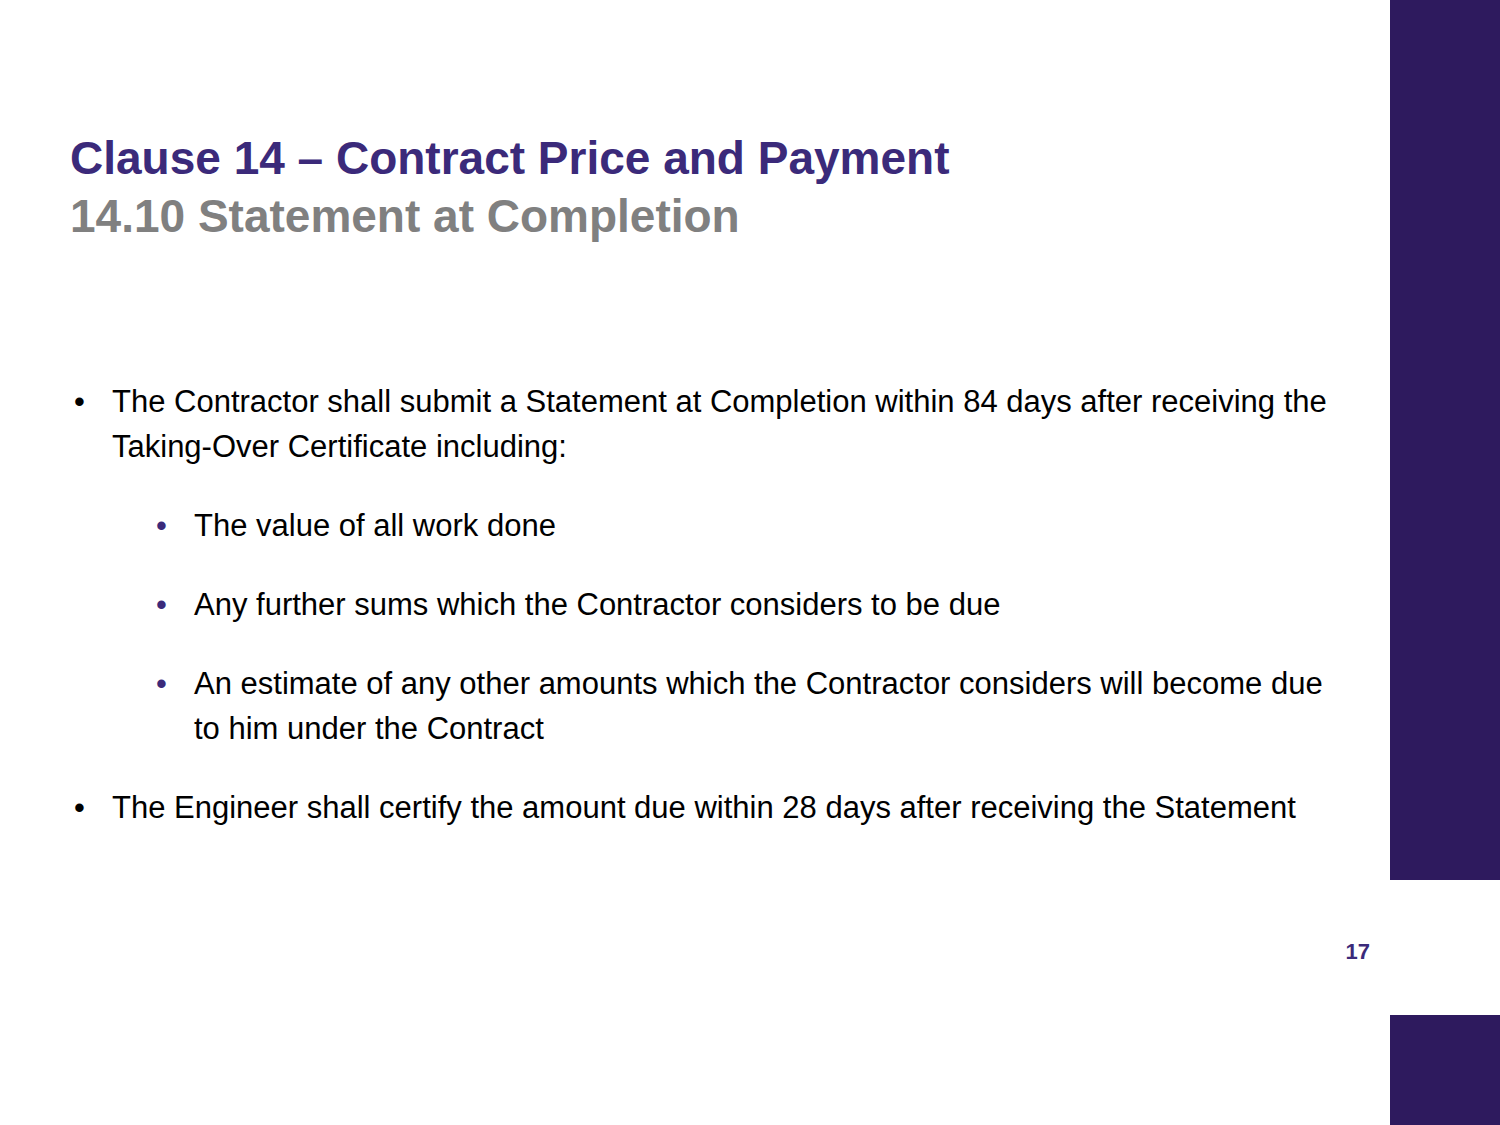Clause 14 – Contract Price and Payment
14.10 Statement at Completion
The Contractor shall submit a Statement at Completion within 84 days after receiving the Taking-Over Certificate including:
The value of all work done
Any further sums which the Contractor considers to be due
An estimate of any other amounts which the Contractor considers will become due to him under the Contract
The Engineer shall certify the amount due within 28 days after receiving the Statement
17